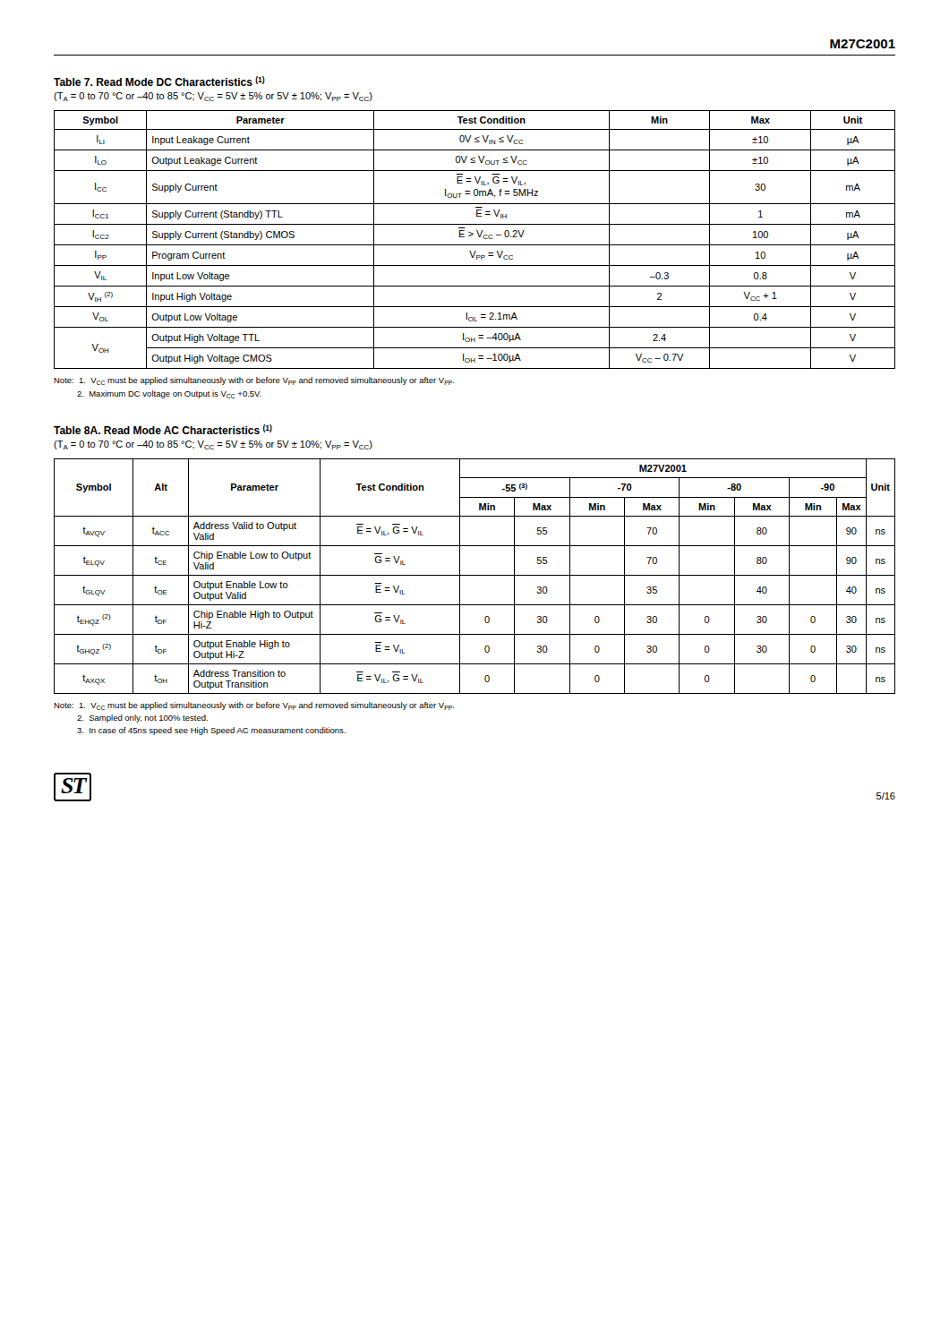M27C2001
Table 7. Read Mode DC Characteristics (1)
(TA = 0 to 70 °C or –40 to 85 °C; VCC = 5V ± 5% or 5V ± 10%; VPP = VCC)
| Symbol | Parameter | Test Condition | Min | Max | Unit |
| --- | --- | --- | --- | --- | --- |
| I LI | Input Leakage Current | 0V ≤ V IN ≤ V CC | | ±10 | µA |
| I LO | Output Leakage Current | 0V ≤ V OUT ≤ V CC | | ±10 | µA |
| I CC | Supply Current | E = V IL , G = V IL , I OUT = 0mA, f = 5MHz | | 30 | mA |
| I CC1 | Supply Current (Standby) TTL | E = V IH | | 1 | mA |
| I CC2 | Supply Current (Standby) CMOS | E > V CC – 0.2V | | 100 | µA |
| I PP | Program Current | V PP = V CC | | 10 | µA |
| V IL | Input Low Voltage | | –0.3 | 0.8 | V |
| V IH (2) | Input High Voltage | | 2 | V CC + 1 | V |
| V OL | Output Low Voltage | I OL = 2.1mA | | 0.4 | V |
| V OH | Output High Voltage TTL | I OH = –400µA | 2.4 | | V |
| Output High Voltage CMOS | I OH = –100µA | V CC – 0.7V | | V |
Note: 1. VCC must be applied simultaneously with or before VPP and removed simultaneously or after VPP.
2. Maximum DC voltage on Output is VCC +0.5V.
Table 8A. Read Mode AC Characteristics (1)
(TA = 0 to 70 °C or –40 to 85 °C; VCC = 5V ± 5% or 5V ± 10%; VPP = VCC)
| Symbol | Alt | Parameter | Test Condition | M27V2001 | Unit |
| --- | --- | --- | --- | --- | --- |
| -55 (3) | -70 | -80 | -90 |
| Min | Max | Min | Max | Min | Max | Min | Max |
| t AVQV | t ACC | Address Valid to Output Valid | E = V IL , G = V IL | | 55 | | 70 | | 80 | | 90 | ns |
| t ELQV | t CE | Chip Enable Low to Output Valid | G = V IL | | 55 | | 70 | | 80 | | 90 | ns |
| t GLQV | t OE | Output Enable Low to Output Valid | E = V IL | | 30 | | 35 | | 40 | | 40 | ns |
| t EHQZ (2) | t DF | Chip Enable High to Output Hi-Z | G = V IL | 0 | 30 | 0 | 30 | 0 | 30 | 0 | 30 | ns |
| t GHQZ (2) | t DF | Output Enable High to Output Hi-Z | E = V IL | 0 | 30 | 0 | 30 | 0 | 30 | 0 | 30 | ns |
| t AXQX | t OH | Address Transition to Output Transition | E = V IL , G = V IL | 0 | | 0 | | 0 | | 0 | | ns |
Note: 1. VCC must be applied simultaneously with or before VPP and removed simultaneously or after VPP.
2. Sampled only, not 100% tested. 3. In case of 45ns speed see High Speed AC measurament conditions.
ST
5/16